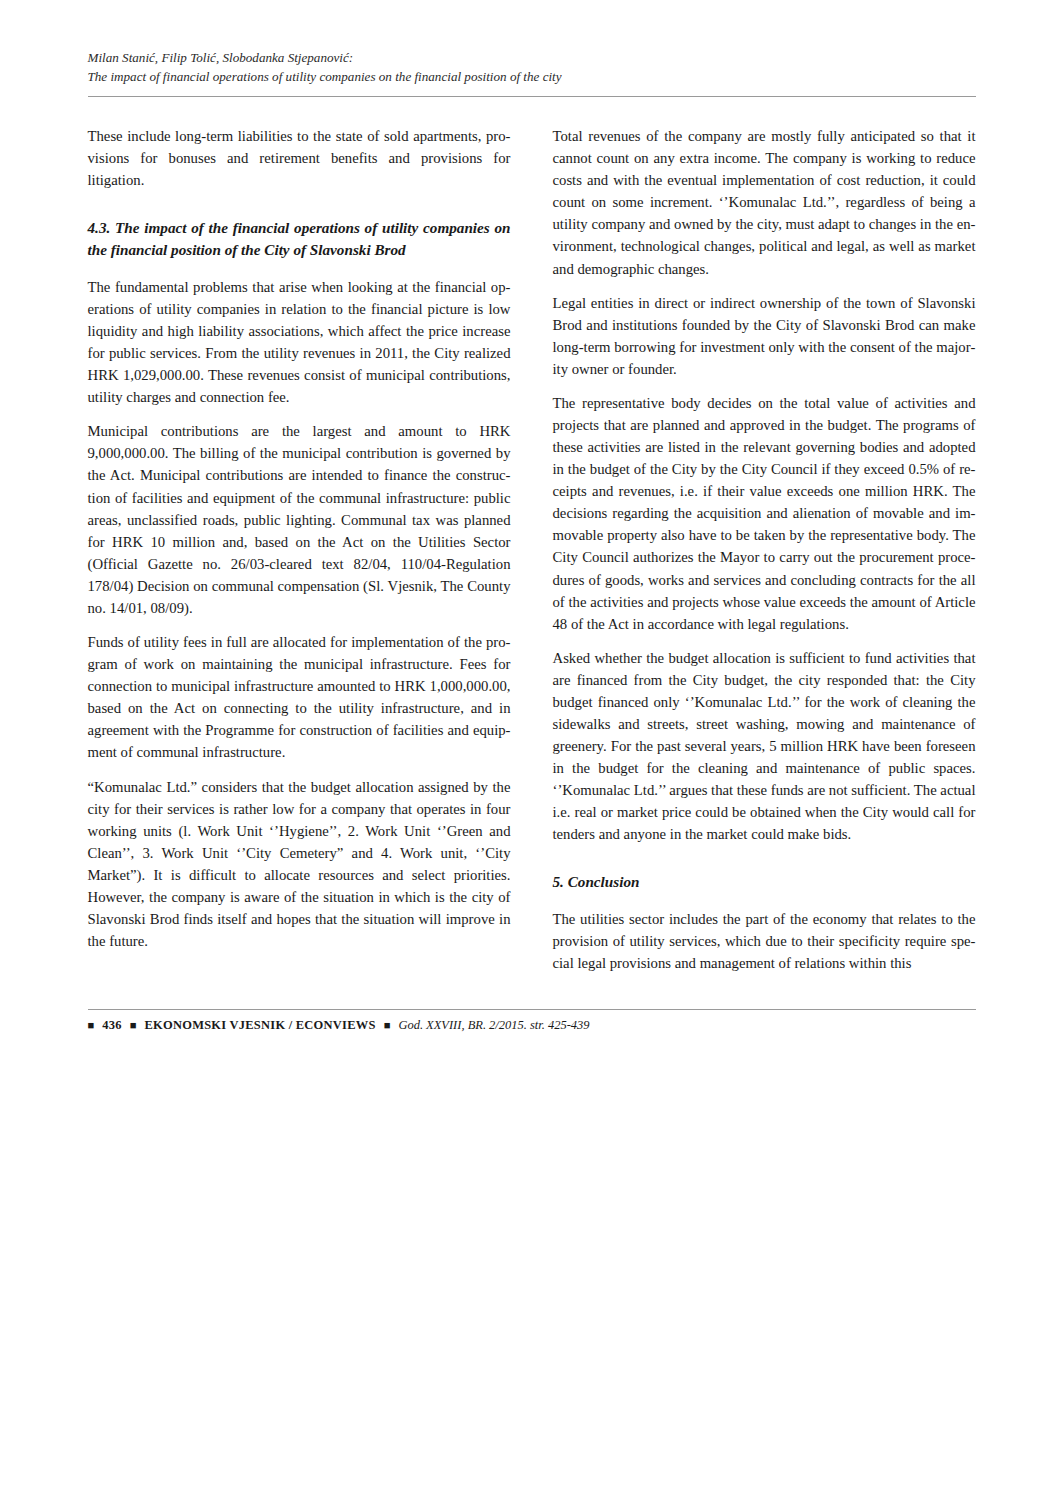Milan Stanić, Filip Tolić, Slobodanka Stjepanović:
The impact of financial operations of utility companies on the financial position of the city
These include long-term liabilities to the state of sold apartments, provisions for bonuses and retirement benefits and provisions for litigation.
4.3. The impact of the financial operations of utility companies on the financial position of the City of Slavonski Brod
The fundamental problems that arise when looking at the financial operations of utility companies in relation to the financial picture is low liquidity and high liability associations, which affect the price increase for public services. From the utility revenues in 2011, the City realized HRK 1,029,000.00. These revenues consist of municipal contributions, utility charges and connection fee.
Municipal contributions are the largest and amount to HRK 9,000,000.00. The billing of the municipal contribution is governed by the Act. Municipal contributions are intended to finance the construction of facilities and equipment of the communal infrastructure: public areas, unclassified roads, public lighting. Communal tax was planned for HRK 10 million and, based on the Act on the Utilities Sector (Official Gazette no. 26/03-cleared text 82/04, 110/04-Regulation 178/04) Decision on communal compensation (Sl. Vjesnik, The County no. 14/01, 08/09).
Funds of utility fees in full are allocated for implementation of the program of work on maintaining the municipal infrastructure. Fees for connection to municipal infrastructure amounted to HRK 1,000,000.00, based on the Act on connecting to the utility infrastructure, and in agreement with the Programme for construction of facilities and equipment of communal infrastructure.
“Komunalac Ltd.” considers that the budget allocation assigned by the city for their services is rather low for a company that operates in four working units (l. Work Unit ‘’Hygiene’’, 2. Work Unit ‘’Green and Clean’’, 3. Work Unit ‘’City Cemetery” and 4. Work unit, ‘’City Market”). It is difficult to allocate resources and select priorities. However, the company is aware of the situation in which is the city of Slavonski Brod finds itself and hopes that the situation will improve in the future.
Total revenues of the company are mostly fully anticipated so that it cannot count on any extra income. The company is working to reduce costs and with the eventual implementation of cost reduction, it could count on some increment. ‘’Komunalac Ltd.’’, regardless of being a utility company and owned by the city, must adapt to changes in the environment, technological changes, political and legal, as well as market and demographic changes.
Legal entities in direct or indirect ownership of the town of Slavonski Brod and institutions founded by the City of Slavonski Brod can make long-term borrowing for investment only with the consent of the majority owner or founder.
The representative body decides on the total value of activities and projects that are planned and approved in the budget. The programs of these activities are listed in the relevant governing bodies and adopted in the budget of the City by the City Council if they exceed 0.5% of receipts and revenues, i.e. if their value exceeds one million HRK. The decisions regarding the acquisition and alienation of movable and immovable property also have to be taken by the representative body. The City Council authorizes the Mayor to carry out the procurement procedures of goods, works and services and concluding contracts for the all of the activities and projects whose value exceeds the amount of Article 48 of the Act in accordance with legal regulations.
Asked whether the budget allocation is sufficient to fund activities that are financed from the City budget, the city responded that: the City budget financed only ‘’Komunalac Ltd.’’ for the work of cleaning the sidewalks and streets, street washing, mowing and maintenance of greenery. For the past several years, 5 million HRK have been foreseen in the budget for the cleaning and maintenance of public spaces. ‘’Komunalac Ltd.’’ argues that these funds are not sufficient. The actual i.e. real or market price could be obtained when the City would call for tenders and anyone in the market could make bids.
5. Conclusion
The utilities sector includes the part of the economy that relates to the provision of utility services, which due to their specificity require special legal provisions and management of relations within this
■ 436 ■ EKONOMSKI VJESNIK / ECONVIEWS ■ God. XXVIII, BR. 2/2015. str. 425-439